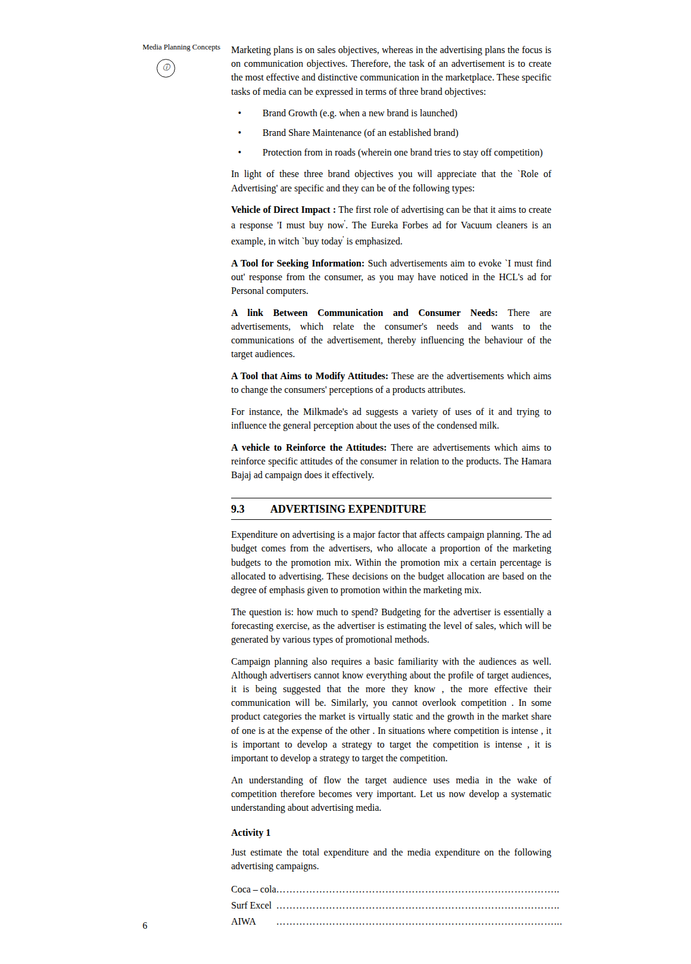Media Planning Concepts
ⓘ
Marketing plans is on sales objectives, whereas in the advertising plans the focus is on communication objectives. Therefore, the task of an advertisement is to create the most effective and distinctive communication in the marketplace. These specific tasks of media can be expressed in terms of three brand objectives:
Brand Growth (e.g. when a new brand is launched)
Brand Share Maintenance (of an established brand)
Protection from in roads (wherein one brand tries to stay off competition)
In light of these three brand objectives you will appreciate that the `Role of Advertising' are specific and they can be of the following types:
Vehicle of Direct Impact : The first role of advertising can be that it aims to create a response 'I must buy now'. The Eureka Forbes ad for Vacuum cleaners is an example, in witch `buy today' is emphasized.
A Tool for Seeking Information: Such advertisements aim to evoke `I must find out' response from the consumer, as you may have noticed in the HCL's ad for Personal computers.
A link Between Communication and Consumer Needs: There are advertisements, which relate the consumer's needs and wants to the communications of the advertisement, thereby influencing the behaviour of the target audiences.
A Tool that Aims to Modify Attitudes: These are the advertisements which aims to change the consumers' perceptions of a products attributes.
For instance, the Milkmade's ad suggests a variety of uses of it and trying to influence the general perception about the uses of the condensed milk.
A vehicle to Reinforce the Attitudes: There are advertisements which aims to reinforce specific attitudes of the consumer in relation to the products. The Hamara Bajaj ad campaign does it effectively.
9.3 ADVERTISING EXPENDITURE
Expenditure on advertising is a major factor that affects campaign planning. The ad budget comes from the advertisers, who allocate a proportion of the marketing budgets to the promotion mix. Within the promotion mix a certain percentage is allocated to advertising. These decisions on the budget allocation are based on the degree of emphasis given to promotion within the marketing mix.
The question is: how much to spend? Budgeting for the advertiser is essentially a forecasting exercise, as the advertiser is estimating the level of sales, which will be generated by various types of promotional methods.
Campaign planning also requires a basic familiarity with the audiences as well. Although advertisers cannot know everything about the profile of target audiences, it is being suggested that the more they know , the more effective their communication will be. Similarly, you cannot overlook competition . In some product categories the market is virtually static and the growth in the market share of one is at the expense of the other . In situations where competition is intense , it is important to develop a strategy to target the competition is intense , it is important to develop a strategy to target the competition.
An understanding of flow the target audience uses media in the wake of competition therefore becomes very important. Let us now develop a systematic understanding about advertising media.
Activity 1
Just estimate the total expenditure and the media expenditure on the following advertising campaigns.
| Coca – cola | ………………………………………………………………………….. |
| Surf Excel | ………………………………………………………………………….. |
| AIWA | …………………………………………………………………………... |
6